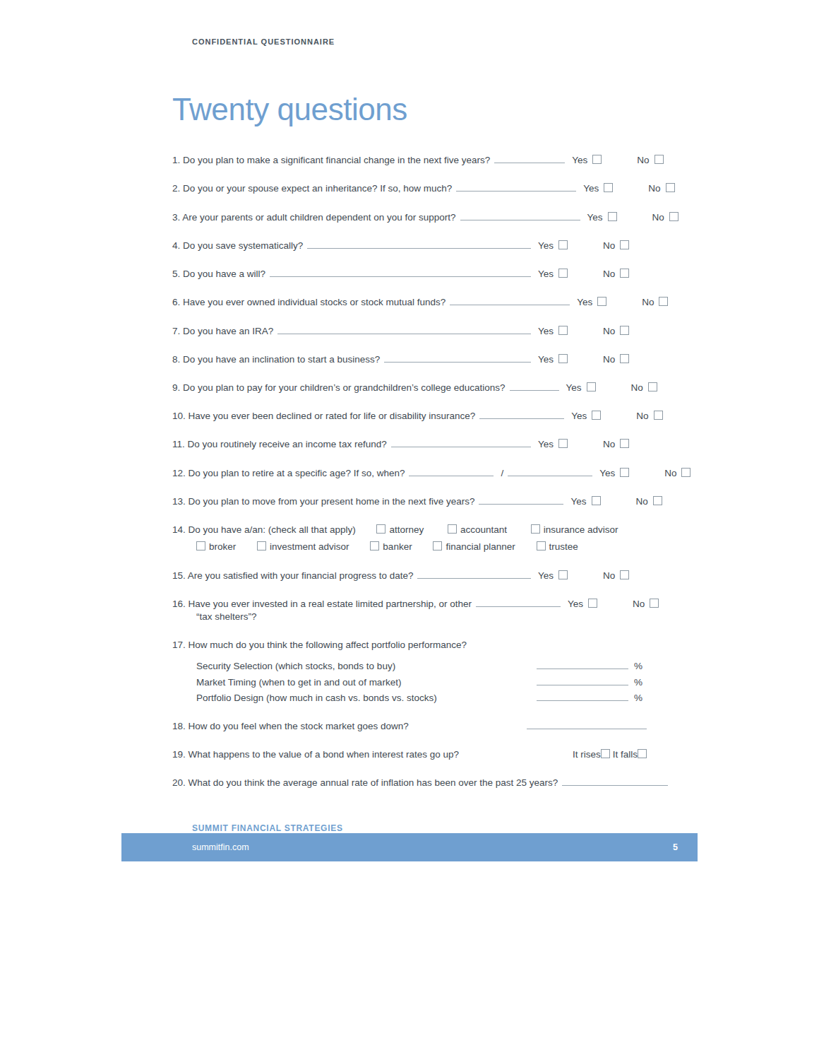Confidential Questionnaire
Twenty questions
1. Do you plan to make a significant financial change in the next five years? Yes No
2. Do you or your spouse expect an inheritance? If so, how much? Yes No
3. Are your parents or adult children dependent on you for support? Yes No
4. Do you save systematically? Yes No
5. Do you have a will? Yes No
6. Have you ever owned individual stocks or stock mutual funds? Yes No
7. Do you have an IRA? Yes No
8. Do you have an inclination to start a business? Yes No
9. Do you plan to pay for your children’s or grandchildren’s college educations? Yes No
10. Have you ever been declined or rated for life or disability insurance? Yes No
11. Do you routinely receive an income tax refund? Yes No
12. Do you plan to retire at a specific age? If so, when? / Yes No
13. Do you plan to move from your present home in the next five years? Yes No
14. Do you have a/an: (check all that apply) attorney accountant insurance advisor
broker investment advisor banker financial planner trustee
15. Are you satisfied with your financial progress to date? Yes No
16. Have you ever invested in a real estate limited partnership, or other Yes No
“tax shelters”?
17. How much do you think the following affect portfolio performance?
Security Selection (which stocks, bonds to buy) %
Market Timing (when to get in and out of market) %
Portfolio Design (how much in cash vs. bonds vs. stocks) %
18. How do you feel when the stock market goes down?
19. What happens to the value of a bond when interest rates go up? It rises It falls
20. What do you think the average annual rate of inflation has been over the past 25 years?
Summit Financial Strategies
7965 N. High St. #350, Columbus, OH 43235
t: (614) 885-1115 f: (614) 885-1495
summitfin.com 5